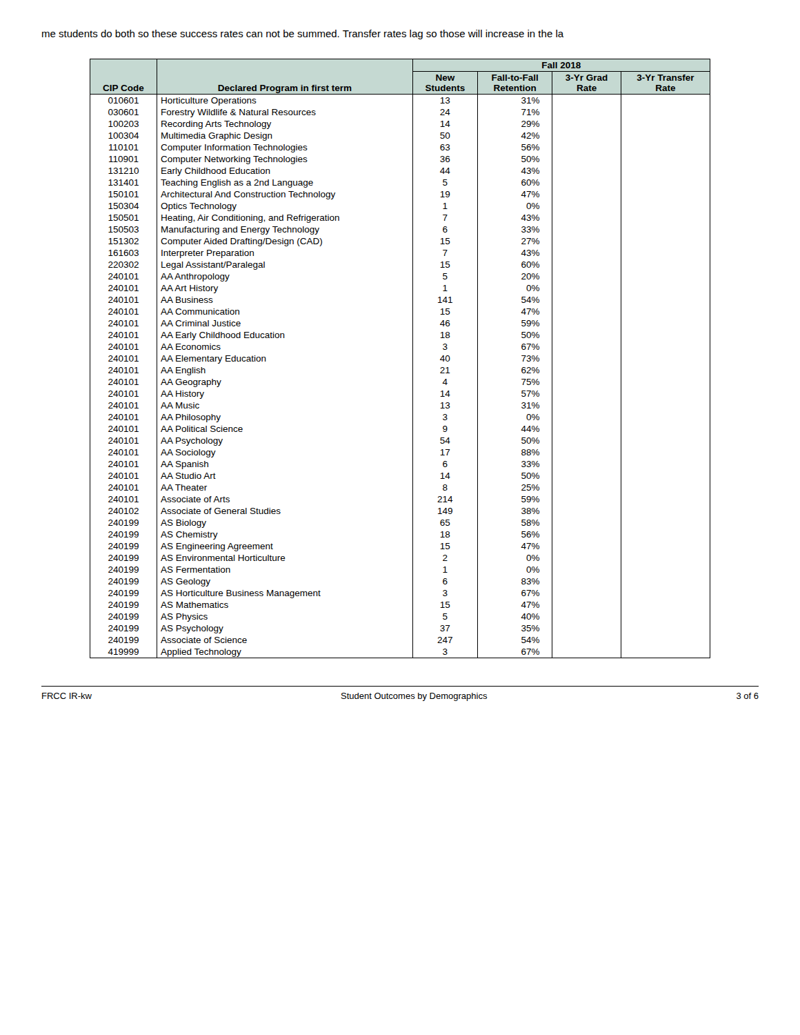me students do both so these success rates can not be summed. Transfer rates lag so those will increase in the la
| CIP Code | Declared Program in first term | Fall 2018 |
| --- | --- | --- |
| New Students | Fall-to-Fall Retention | 3-Yr Grad Rate | 3-Yr Transfer Rate |
| 010601 | Horticulture Operations | 13 | 31% | | |
| 030601 | Forestry Wildlife & Natural Resources | 24 | 71% | | |
| 100203 | Recording Arts Technology | 14 | 29% | | |
| 100304 | Multimedia Graphic Design | 50 | 42% | | |
| 110101 | Computer Information Technologies | 63 | 56% | | |
| 110901 | Computer Networking Technologies | 36 | 50% | | |
| 131210 | Early Childhood Education | 44 | 43% | | |
| 131401 | Teaching English as a 2nd Language | 5 | 60% | | |
| 150101 | Architectural And Construction Technology | 19 | 47% | | |
| 150304 | Optics Technology | 1 | 0% | | |
| 150501 | Heating, Air Conditioning, and Refrigeration | 7 | 43% | | |
| 150503 | Manufacturing and Energy Technology | 6 | 33% | | |
| 151302 | Computer Aided Drafting/Design (CAD) | 15 | 27% | | |
| 161603 | Interpreter Preparation | 7 | 43% | | |
| 220302 | Legal Assistant/Paralegal | 15 | 60% | | |
| 240101 | AA Anthropology | 5 | 20% | | |
| 240101 | AA Art History | 1 | 0% | | |
| 240101 | AA Business | 141 | 54% | | |
| 240101 | AA Communication | 15 | 47% | | |
| 240101 | AA Criminal Justice | 46 | 59% | | |
| 240101 | AA Early Childhood Education | 18 | 50% | | |
| 240101 | AA Economics | 3 | 67% | | |
| 240101 | AA Elementary Education | 40 | 73% | | |
| 240101 | AA English | 21 | 62% | | |
| 240101 | AA Geography | 4 | 75% | | |
| 240101 | AA History | 14 | 57% | | |
| 240101 | AA Music | 13 | 31% | | |
| 240101 | AA Philosophy | 3 | 0% | | |
| 240101 | AA Political Science | 9 | 44% | | |
| 240101 | AA Psychology | 54 | 50% | | |
| 240101 | AA Sociology | 17 | 88% | | |
| 240101 | AA Spanish | 6 | 33% | | |
| 240101 | AA Studio Art | 14 | 50% | | |
| 240101 | AA Theater | 8 | 25% | | |
| 240101 | Associate of Arts | 214 | 59% | | |
| 240102 | Associate of General Studies | 149 | 38% | | |
| 240199 | AS Biology | 65 | 58% | | |
| 240199 | AS Chemistry | 18 | 56% | | |
| 240199 | AS Engineering Agreement | 15 | 47% | | |
| 240199 | AS Environmental Horticulture | 2 | 0% | | |
| 240199 | AS Fermentation | 1 | 0% | | |
| 240199 | AS Geology | 6 | 83% | | |
| 240199 | AS Horticulture Business Management | 3 | 67% | | |
| 240199 | AS Mathematics | 15 | 47% | | |
| 240199 | AS Physics | 5 | 40% | | |
| 240199 | AS Psychology | 37 | 35% | | |
| 240199 | Associate of Science | 247 | 54% | | |
| 419999 | Applied Technology | 3 | 67% | | |
FRCC IR-kw Student Outcomes by Demographics 3 of 6